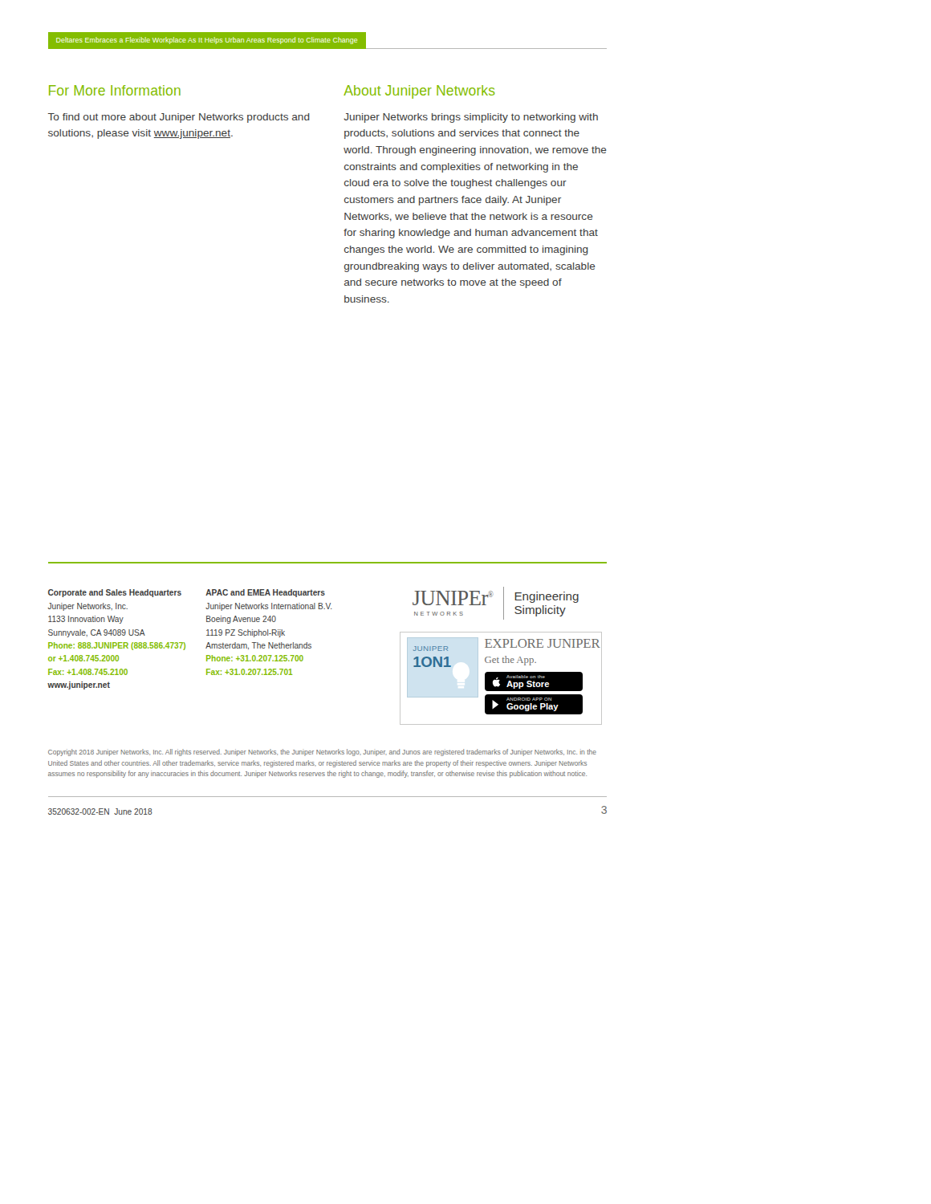Deltares Embraces a Flexible Workplace As It Helps Urban Areas Respond to Climate Change
For More Information
To find out more about Juniper Networks products and solutions, please visit www.juniper.net.
About Juniper Networks
Juniper Networks brings simplicity to networking with products, solutions and services that connect the world. Through engineering innovation, we remove the constraints and complexities of networking in the cloud era to solve the toughest challenges our customers and partners face daily. At Juniper Networks, we believe that the network is a resource for sharing knowledge and human advancement that changes the world. We are committed to imagining groundbreaking ways to deliver automated, scalable and secure networks to move at the speed of business.
Corporate and Sales Headquarters
Juniper Networks, Inc.
1133 Innovation Way
Sunnyvale, CA 94089 USA
Phone: 888.JUNIPER (888.586.4737)
or +1.408.745.2000
Fax: +1.408.745.2100
www.juniper.net
APAC and EMEA Headquarters
Juniper Networks International B.V.
Boeing Avenue 240
1119 PZ Schiphol-Rijk
Amsterdam, The Netherlands
Phone: +31.0.207.125.700
Fax: +31.0.207.125.701
JUNIPEr®
NETWORKS
Engineering
Simplicity
JUNIPER
1ON1
EXPLORE JUNIPER
Get the App.
Available on the App Store
ANDROID APP ON Google Play
Copyright 2018 Juniper Networks, Inc. All rights reserved. Juniper Networks, the Juniper Networks logo, Juniper, and Junos are registered trademarks of Juniper Networks, Inc. in the United States and other countries. All other trademarks, service marks, registered marks, or registered service marks are the property of their respective owners. Juniper Networks assumes no responsibility for any inaccuracies in this document. Juniper Networks reserves the right to change, modify, transfer, or otherwise revise this publication without notice.
3520632-002-EN June 2018
3